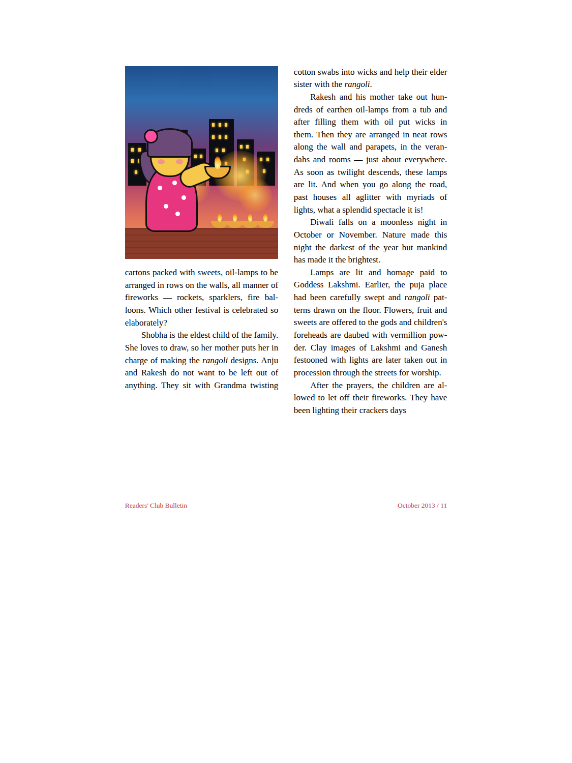cartons packed with sweets, oil-lamps to be arranged in rows on the walls, all manner of fireworks — rockets, sparklers, fire balloons. Which other festival is celebrated so elaborately?
Shobha is the eldest child of the family. She loves to draw, so her mother puts her in charge of making the rangoli designs. Anju and Rakesh do not want to be left out of anything. They sit with Grandma twisting cotton swabs into wicks and help their elder sister with the rangoli.
Rakesh and his mother take out hundreds of earthen oil-lamps from a tub and after filling them with oil put wicks in them. Then they are arranged in neat rows along the wall and parapets, in the verandahs and rooms — just about everywhere. As soon as twilight descends, these lamps are lit. And when you go along the road, past houses all aglitter with myriads of lights, what a splendid spectacle it is!
Diwali falls on a moonless night in October or November. Nature made this night the darkest of the year but mankind has made it the brightest.
Lamps are lit and homage paid to Goddess Lakshmi. Earlier, the puja place had been carefully swept and rangoli patterns drawn on the floor. Flowers, fruit and sweets are offered to the gods and children's foreheads are daubed with vermillion powder. Clay images of Lakshmi and Ganesh festooned with lights are later taken out in procession through the streets for worship.
After the prayers, the children are allowed to let off their fireworks. They have been lighting their crackers days
Readers' Club Bulletin October 2013 / 11